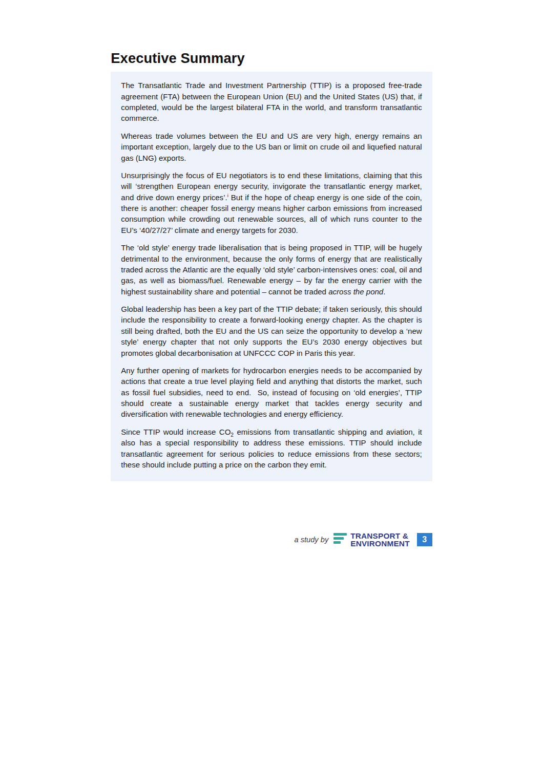Executive Summary
The Transatlantic Trade and Investment Partnership (TTIP) is a proposed free-trade agreement (FTA) between the European Union (EU) and the United States (US) that, if completed, would be the largest bilateral FTA in the world, and transform transatlantic commerce.
Whereas trade volumes between the EU and US are very high, energy remains an important exception, largely due to the US ban or limit on crude oil and liquefied natural gas (LNG) exports.
Unsurprisingly the focus of EU negotiators is to end these limitations, claiming that this will ‘strengthen European energy security, invigorate the transatlantic energy market, and drive down energy prices’.i But if the hope of cheap energy is one side of the coin, there is another: cheaper fossil energy means higher carbon emissions from increased consumption while crowding out renewable sources, all of which runs counter to the EU’s ‘40/27/27’ climate and energy targets for 2030.
The ‘old style’ energy trade liberalisation that is being proposed in TTIP, will be hugely detrimental to the environment, because the only forms of energy that are realistically traded across the Atlantic are the equally ‘old style’ carbon-intensives ones: coal, oil and gas, as well as biomass/fuel. Renewable energy – by far the energy carrier with the highest sustainability share and potential – cannot be traded across the pond.
Global leadership has been a key part of the TTIP debate; if taken seriously, this should include the responsibility to create a forward-looking energy chapter. As the chapter is still being drafted, both the EU and the US can seize the opportunity to develop a ‘new style’ energy chapter that not only supports the EU’s 2030 energy objectives but promotes global decarbonisation at UNFCCC COP in Paris this year.
Any further opening of markets for hydrocarbon energies needs to be accompanied by actions that create a true level playing field and anything that distorts the market, such as fossil fuel subsidies, need to end. So, instead of focusing on ‘old energies’, TTIP should create a sustainable energy market that tackles energy security and diversification with renewable technologies and energy efficiency.
Since TTIP would increase CO2 emissions from transatlantic shipping and aviation, it also has a special responsibility to address these emissions. TTIP should include transatlantic agreement for serious policies to reduce emissions from these sectors; these should include putting a price on the carbon they emit.
a study by TRANSPORT &ENVIRONMENT 3